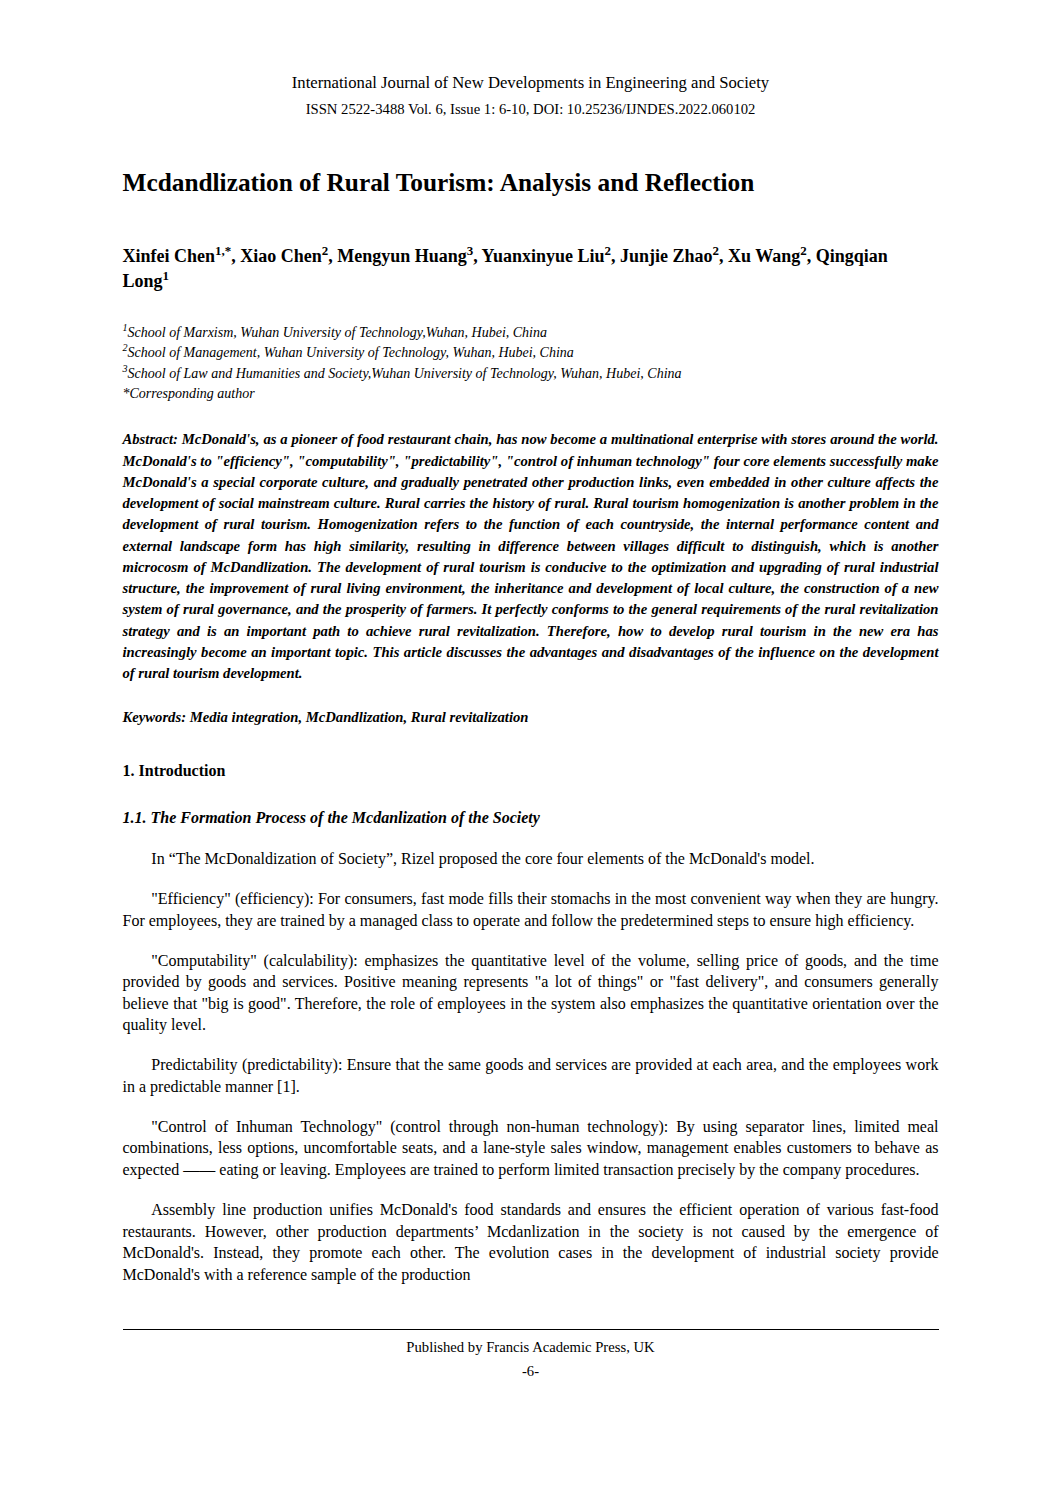International Journal of New Developments in Engineering and Society
ISSN 2522-3488 Vol. 6, Issue 1: 6-10, DOI: 10.25236/IJNDES.2022.060102
Mcdandlization of Rural Tourism: Analysis and Reflection
Xinfei Chen1,*, Xiao Chen2, Mengyun Huang3, Yuanxinyue Liu2, Junjie Zhao2, Xu Wang2, Qingqian Long1
1School of Marxism, Wuhan University of Technology,Wuhan, Hubei, China
2School of Management, Wuhan University of Technology, Wuhan, Hubei, China
3School of Law and Humanities and Society,Wuhan University of Technology, Wuhan, Hubei, China
*Corresponding author
Abstract: McDonald's, as a pioneer of food restaurant chain, has now become a multinational enterprise with stores around the world. McDonald's to "efficiency", "computability", "predictability", "control of inhuman technology" four core elements successfully make McDonald's a special corporate culture, and gradually penetrated other production links, even embedded in other culture affects the development of social mainstream culture. Rural carries the history of rural. Rural tourism homogenization is another problem in the development of rural tourism. Homogenization refers to the function of each countryside, the internal performance content and external landscape form has high similarity, resulting in difference between villages difficult to distinguish, which is another microcosm of McDandlization. The development of rural tourism is conducive to the optimization and upgrading of rural industrial structure, the improvement of rural living environment, the inheritance and development of local culture, the construction of a new system of rural governance, and the prosperity of farmers. It perfectly conforms to the general requirements of the rural revitalization strategy and is an important path to achieve rural revitalization. Therefore, how to develop rural tourism in the new era has increasingly become an important topic. This article discusses the advantages and disadvantages of the influence on the development of rural tourism development.
Keywords: Media integration, McDandlization, Rural revitalization
1. Introduction
1.1. The Formation Process of the Mcdanlization of the Society
In “The McDonaldization of Society”, Rizel proposed the core four elements of the McDonald's model.
"Efficiency" (efficiency): For consumers, fast mode fills their stomachs in the most convenient way when they are hungry. For employees, they are trained by a managed class to operate and follow the predetermined steps to ensure high efficiency.
"Computability" (calculability): emphasizes the quantitative level of the volume, selling price of goods, and the time provided by goods and services. Positive meaning represents "a lot of things" or "fast delivery", and consumers generally believe that "big is good". Therefore, the role of employees in the system also emphasizes the quantitative orientation over the quality level.
Predictability (predictability): Ensure that the same goods and services are provided at each area, and the employees work in a predictable manner [1].
"Control of Inhuman Technology" (control through non-human technology): By using separator lines, limited meal combinations, less options, uncomfortable seats, and a lane-style sales window, management enables customers to behave as expected —— eating or leaving. Employees are trained to perform limited transaction precisely by the company procedures.
Assembly line production unifies McDonald's food standards and ensures the efficient operation of various fast-food restaurants. However, other production departments’ Mcdanlization in the society is not caused by the emergence of McDonald's. Instead, they promote each other. The evolution cases in the development of industrial society provide McDonald's with a reference sample of the production
Published by Francis Academic Press, UK
-6-